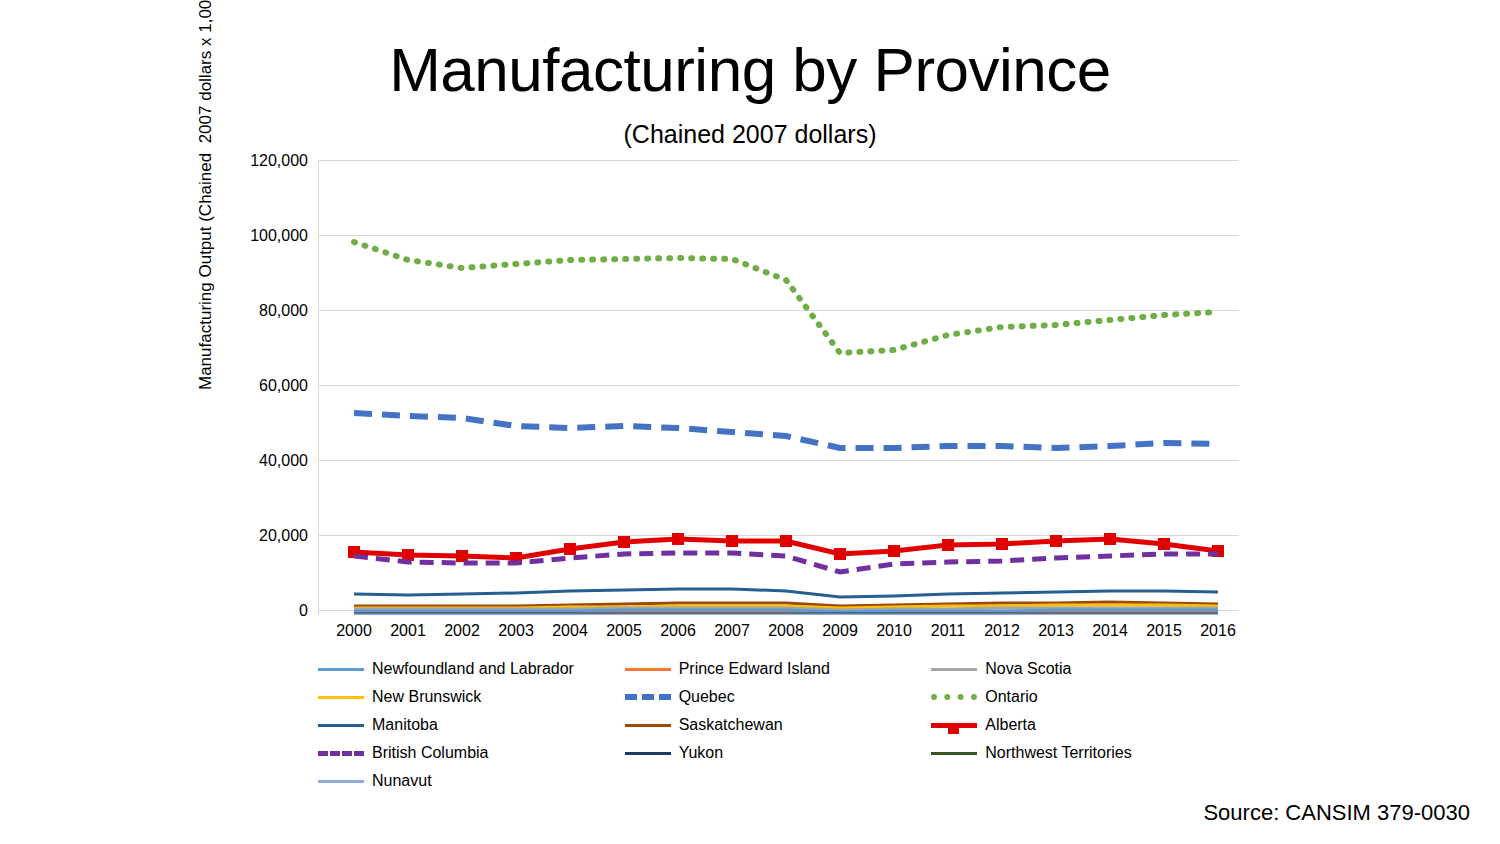Manufacturing by Province
(Chained 2007 dollars)
Manufacturing Output (Chained 2007 dollars x 1,000,000)
120,000
100,000
80,000
60,000
40,000
20,000
0
2000
2001
2002
2003
2004
2005
2006
2007
2008
2009
2010
2011
2012
2013
2014
2015
2016
Newfoundland and Labrador
Prince Edward Island
Nova Scotia
New Brunswick
Quebec
Ontario
Manitoba
Saskatchewan
Alberta
British Columbia
Yukon
Northwest Territories
Nunavut
Source: CANSIM 379-0030